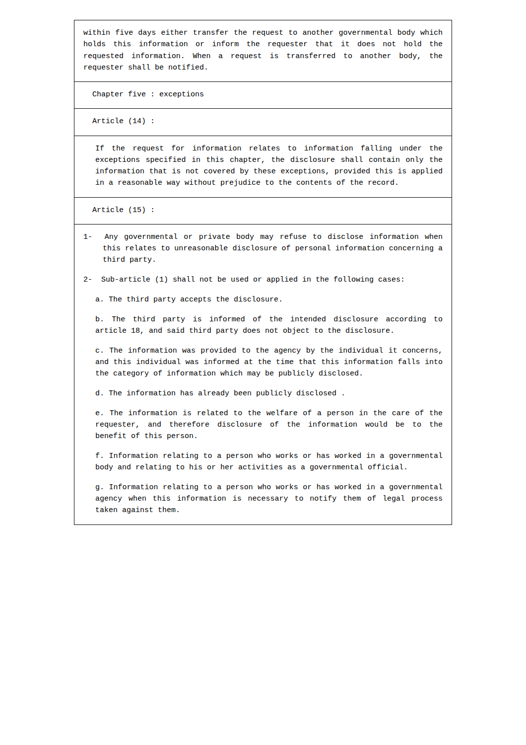within five days either transfer the request to another governmental body which holds this information or inform the requester that it does not hold the requested information. When a request is transferred to another body, the requester shall be notified.
Chapter five : exceptions
Article (14) :
If the request for information relates to information falling under the exceptions specified in this chapter, the disclosure shall contain only the information that is not covered by these exceptions, provided this is applied in a reasonable way without prejudice to the contents of the record.
Article (15) :
1- Any governmental or private body may refuse to disclose information when this relates to unreasonable disclosure of personal information concerning a third party.
2- Sub-article (1) shall not be used or applied in the following cases:
a. The third party accepts the disclosure.
b. The third party is informed of the intended disclosure according to article 18, and said third party does not object to the disclosure.
c. The information was provided to the agency by the individual it concerns, and this individual was informed at the time that this information falls into the category of information which may be publicly disclosed.
d. The information has already been publicly disclosed .
e. The information is related to the welfare of a person in the care of the requester, and therefore disclosure of the information would be to the benefit of this person.
f. Information relating to a person who works or has worked in a governmental body and relating to his or her activities as a governmental official.
g. Information relating to a person who works or has worked in a governmental agency when this information is necessary to notify them of legal process taken against them.